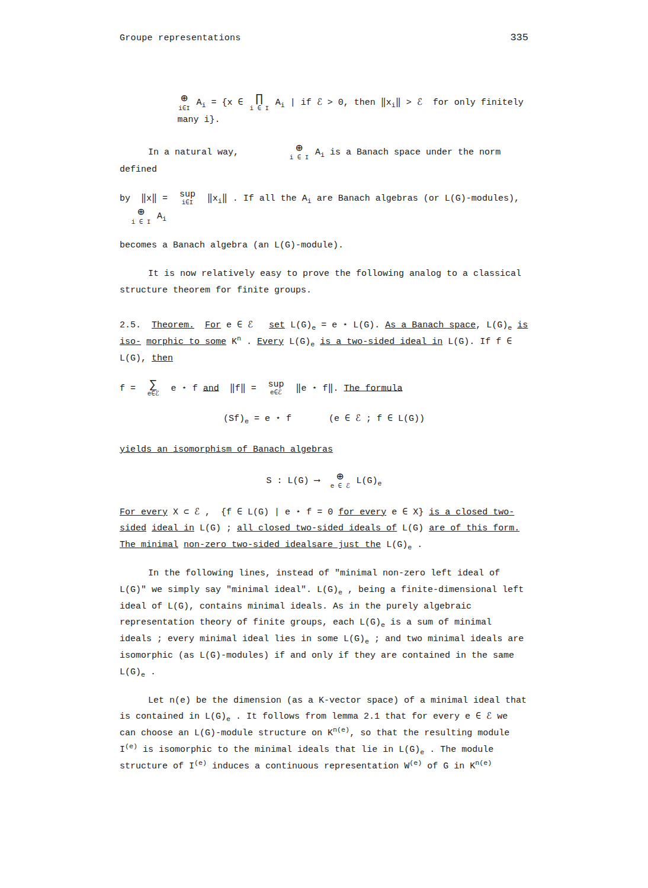Groupe representations 335
⊕i∈I Ai = {x ∈ ∏i ∈ I Ai | if ℰ > 0, then ‖xi‖ > ℰ for only finitely many i}.
In a natural way, ⊕i ∈ I Ai is a Banach space under the norm defined
by ‖x‖ = sup i∈I ‖xi‖ . If all the Ai are Banach algebras (or L(G)-modules), ⊕i ∈ I Ai
becomes a Banach algebra (an L(G)-module).
It is now relatively easy to prove the following analog to a classical structure theorem for finite groups.
2.5. Theorem. For e ∈ ℰ set L(G)e = e ⋆ L(G). As a Banach space, L(G)e is iso- morphic to some Kn . Every L(G)e is a two-sided ideal in L(G). If f ∈ L(G), then
f = ∑e∈ℰ e ⋆ f and ‖f‖ = sup e∈ℰ ‖e ⋆ f‖. The formula
(Sf)e = e ⋆ f (e ∈ ℰ ; f ∈ L(G))
yields an isomorphism of Banach algebras
S : L(G) ⟶ ⊕e ∈ ℰ L(G)e
For every X ⊂ ℰ , {f ∈ L(G) | e ⋆ f = 0 for every e ∈ X} is a closed two-sided ideal in L(G) ; all closed two-sided ideals of L(G) are of this form. The minimal non-zero two-sided ideals are just the L(G)e .
In the following lines, instead of "minimal non-zero left ideal of L(G)" we simply say "minimal ideal". L(G)e , being a finite-dimensional left ideal of L(G), contains minimal ideals. As in the purely algebraic representation theory of finite groups, each L(G)e is a sum of minimal ideals ; every minimal ideal lies in some L(G)e ; and two minimal ideals are isomorphic (as L(G)-modules) if and only if they are contained in the same L(G)e .
Let n(e) be the dimension (as a K-vector space) of a minimal ideal that is contained in L(G)e . It follows from lemma 2.1 that for every e ∈ ℰ we can choose an L(G)-module structure on Kn(e), so that the resulting module I(e) is isomorphic to the minimal ideals that lie in L(G)e . The module structure of I(e) induces a continuous representation W(e) of G in Kn(e)